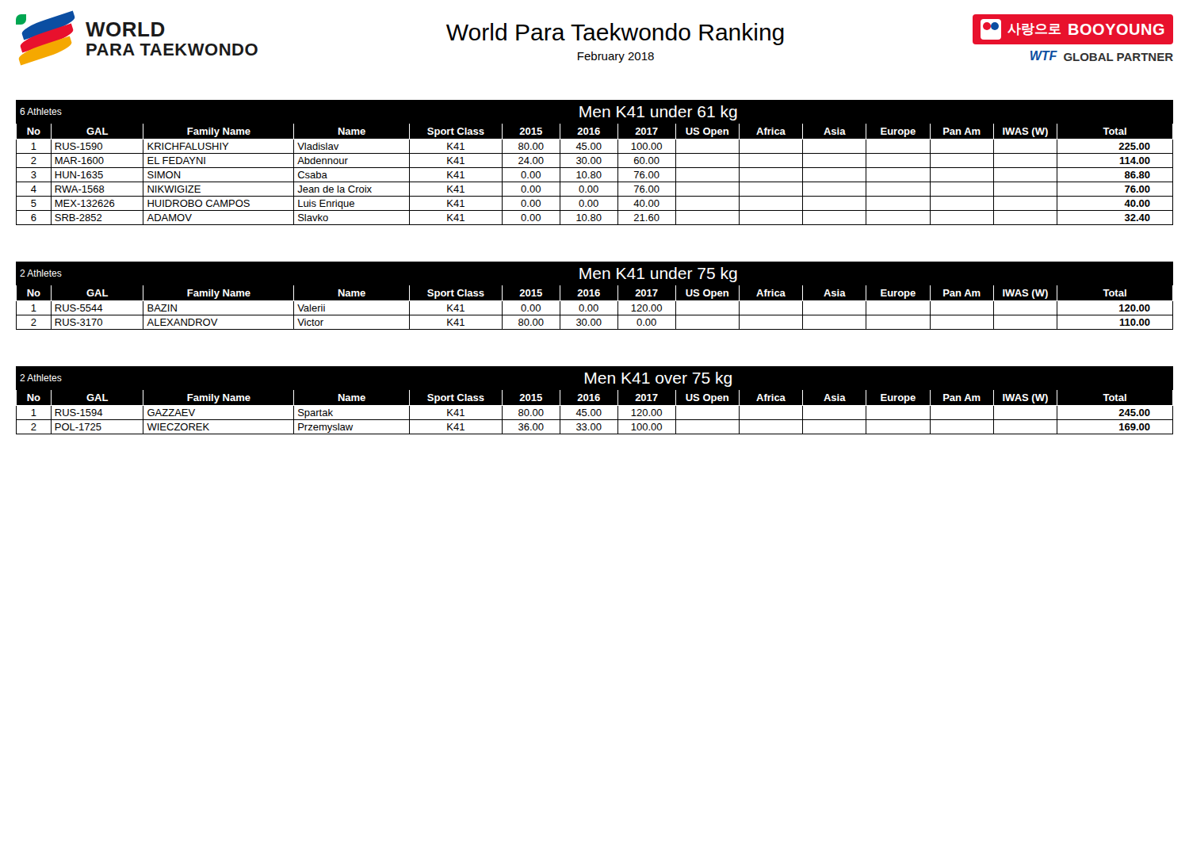WORLD
PARA TAEKWONDO
World Para Taekwondo Ranking
February 2018
사랑으로 BOOYOUNG
WTF GLOBAL PARTNER
| 6 Athletes | Men K41 under 61 kg |
| --- | --- |
| No | GAL | Family Name | Name | Sport Class | 2015 | 2016 | 2017 | US Open | Africa | Asia | Europe | Pan Am | IWAS (W) | Total |
| 1 | RUS-1590 | KRICHFALUSHIY | Vladislav | K41 | 80.00 | 45.00 | 100.00 | | | | | | | 225.00 |
| 2 | MAR-1600 | EL FEDAYNI | Abdennour | K41 | 24.00 | 30.00 | 60.00 | | | | | | | 114.00 |
| 3 | HUN-1635 | SIMON | Csaba | K41 | 0.00 | 10.80 | 76.00 | | | | | | | 86.80 |
| 4 | RWA-1568 | NIKWIGIZE | Jean de la Croix | K41 | 0.00 | 0.00 | 76.00 | | | | | | | 76.00 |
| 5 | MEX-132626 | HUIDROBO CAMPOS | Luis Enrique | K41 | 0.00 | 0.00 | 40.00 | | | | | | | 40.00 |
| 6 | SRB-2852 | ADAMOV | Slavko | K41 | 0.00 | 10.80 | 21.60 | | | | | | | 32.40 |
| 2 Athletes | Men K41 under 75 kg |
| --- | --- |
| No | GAL | Family Name | Name | Sport Class | 2015 | 2016 | 2017 | US Open | Africa | Asia | Europe | Pan Am | IWAS (W) | Total |
| 1 | RUS-5544 | BAZIN | Valerii | K41 | 0.00 | 0.00 | 120.00 | | | | | | | 120.00 |
| 2 | RUS-3170 | ALEXANDROV | Victor | K41 | 80.00 | 30.00 | 0.00 | | | | | | | 110.00 |
| 2 Athletes | Men K41 over 75 kg |
| --- | --- |
| No | GAL | Family Name | Name | Sport Class | 2015 | 2016 | 2017 | US Open | Africa | Asia | Europe | Pan Am | IWAS (W) | Total |
| 1 | RUS-1594 | GAZZAEV | Spartak | K41 | 80.00 | 45.00 | 120.00 | | | | | | | 245.00 |
| 2 | POL-1725 | WIECZOREK | Przemyslaw | K41 | 36.00 | 33.00 | 100.00 | | | | | | | 169.00 |